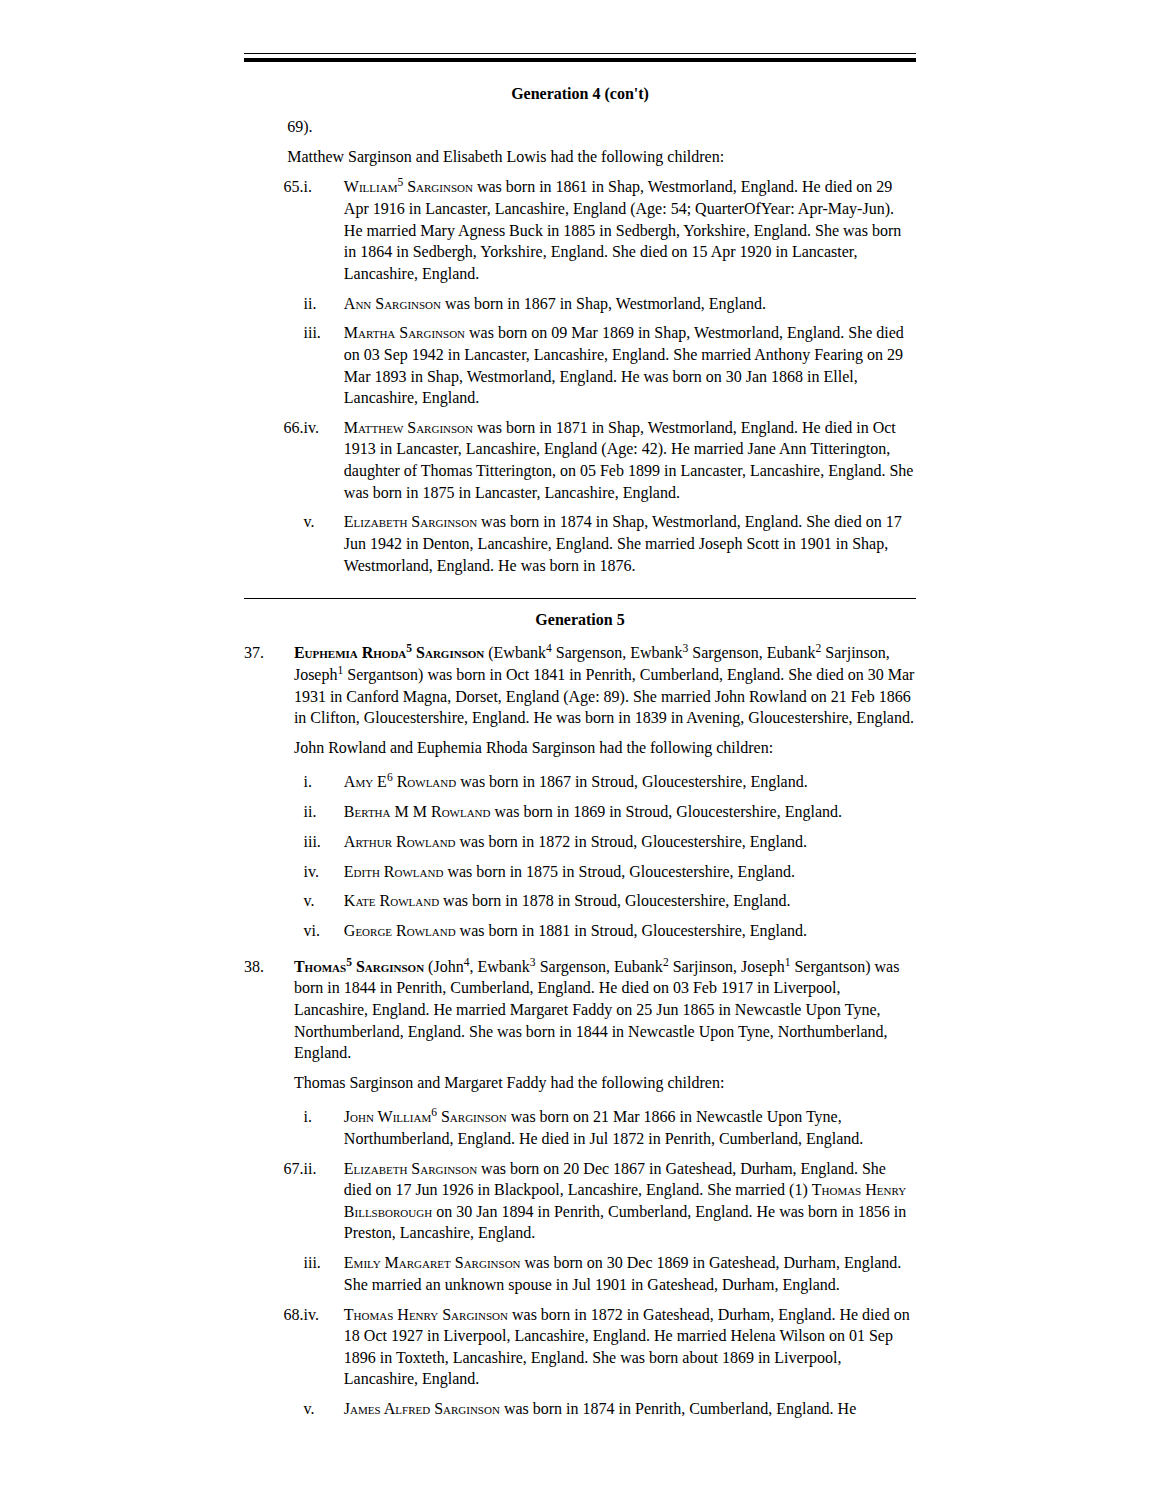Generation 4 (con't)
69).
Matthew Sarginson and Elisabeth Lowis had the following children:
| 65. | i. | William 5 Sarginson was born in 1861 in Shap, Westmorland, England. He died on 29 Apr 1916 in Lancaster, Lancashire, England (Age: 54; QuarterOfYear: Apr-May-Jun). He married Mary Agness Buck in 1885 in Sedbergh, Yorkshire, England. She was born in 1864 in Sedbergh, Yorkshire, England. She died on 15 Apr 1920 in Lancaster, Lancashire, England. |
| | ii. | Ann Sarginson was born in 1867 in Shap, Westmorland, England. |
| | iii. | Martha Sarginson was born on 09 Mar 1869 in Shap, Westmorland, England. She died on 03 Sep 1942 in Lancaster, Lancashire, England. She married Anthony Fearing on 29 Mar 1893 in Shap, Westmorland, England. He was born on 30 Jan 1868 in Ellel, Lancashire, England. |
| 66. | iv. | Matthew Sarginson was born in 1871 in Shap, Westmorland, England. He died in Oct 1913 in Lancaster, Lancashire, England (Age: 42). He married Jane Ann Titterington, daughter of Thomas Titterington, on 05 Feb 1899 in Lancaster, Lancashire, England. She was born in 1875 in Lancaster, Lancashire, England. |
| | v. | Elizabeth Sarginson was born in 1874 in Shap, Westmorland, England. She died on 17 Jun 1942 in Denton, Lancashire, England. She married Joseph Scott in 1901 in Shap, Westmorland, England. He was born in 1876. |
Generation 5
| 37. | Euphemia Rhoda 5 Sarginson (Ewbank 4 Sargenson, Ewbank 3 Sargenson, Eubank 2 Sarjinson, Joseph 1 Sergantson) was born in Oct 1841 in Penrith, Cumberland, England. She died on 30 Mar 1931 in Canford Magna, Dorset, England (Age: 89). She married John Rowland on 21 Feb 1866 in Clifton, Gloucestershire, England. He was born in 1839 in Avening, Gloucestershire, England. John Rowland and Euphemia Rhoda Sarginson had the following children: |
| | i. | Amy E 6 Rowland was born in 1867 in Stroud, Gloucestershire, England. |
| | ii. | Bertha M M Rowland was born in 1869 in Stroud, Gloucestershire, England. |
| | iii. | Arthur Rowland was born in 1872 in Stroud, Gloucestershire, England. |
| | iv. | Edith Rowland was born in 1875 in Stroud, Gloucestershire, England. |
| | v. | Kate Rowland was born in 1878 in Stroud, Gloucestershire, England. |
| | vi. | George Rowland was born in 1881 in Stroud, Gloucestershire, England. |
| 38. | Thomas 5 Sarginson (John 4 , Ewbank 3 Sargenson, Eubank 2 Sarjinson, Joseph 1 Sergantson) was born in 1844 in Penrith, Cumberland, England. He died on 03 Feb 1917 in Liverpool, Lancashire, England. He married Margaret Faddy on 25 Jun 1865 in Newcastle Upon Tyne, Northumberland, England. She was born in 1844 in Newcastle Upon Tyne, Northumberland, England. Thomas Sarginson and Margaret Faddy had the following children: |
| | i. | John William 6 Sarginson was born on 21 Mar 1866 in Newcastle Upon Tyne, Northumberland, England. He died in Jul 1872 in Penrith, Cumberland, England. |
| 67. | ii. | Elizabeth Sarginson was born on 20 Dec 1867 in Gateshead, Durham, England. She died on 17 Jun 1926 in Blackpool, Lancashire, England. She married (1) Thomas Henry Billsborough on 30 Jan 1894 in Penrith, Cumberland, England. He was born in 1856 in Preston, Lancashire, England. |
| | iii. | Emily Margaret Sarginson was born on 30 Dec 1869 in Gateshead, Durham, England. She married an unknown spouse in Jul 1901 in Gateshead, Durham, England. |
| 68. | iv. | Thomas Henry Sarginson was born in 1872 in Gateshead, Durham, England. He died on 18 Oct 1927 in Liverpool, Lancashire, England. He married Helena Wilson on 01 Sep 1896 in Toxteth, Lancashire, England. She was born about 1869 in Liverpool, Lancashire, England. |
| | v. | James Alfred Sarginson was born in 1874 in Penrith, Cumberland, England. He |